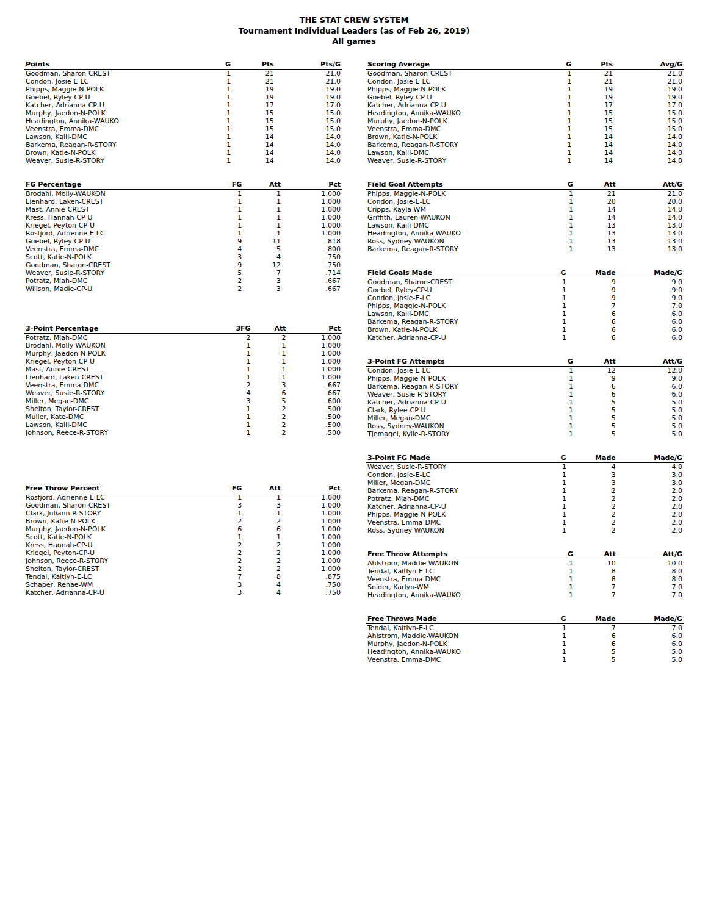THE STAT CREW SYSTEM
Tournament Individual Leaders (as of Feb 26, 2019)
All games
| Points | G | Pts | Pts/G |
| --- | --- | --- | --- |
| Goodman, Sharon-CREST | 1 | 21 | 21.0 |
| Condon, Josie-E-LC | 1 | 21 | 21.0 |
| Phipps, Maggie-N-POLK | 1 | 19 | 19.0 |
| Goebel, Ryley-CP-U | 1 | 19 | 19.0 |
| Katcher, Adrianna-CP-U | 1 | 17 | 17.0 |
| Murphy, Jaedon-N-POLK | 1 | 15 | 15.0 |
| Headington, Annika-WAUKO | 1 | 15 | 15.0 |
| Veenstra, Emma-DMC | 1 | 15 | 15.0 |
| Lawson, Kaili-DMC | 1 | 14 | 14.0 |
| Barkema, Reagan-R-STORY | 1 | 14 | 14.0 |
| Brown, Katie-N-POLK | 1 | 14 | 14.0 |
| Weaver, Susie-R-STORY | 1 | 14 | 14.0 |
| FG Percentage | FG | Att | Pct |
| --- | --- | --- | --- |
| Brodahl, Molly-WAUKON | 1 | 1 | 1.000 |
| Lienhard, Laken-CREST | 1 | 1 | 1.000 |
| Mast, Annie-CREST | 1 | 1 | 1.000 |
| Kress, Hannah-CP-U | 1 | 1 | 1.000 |
| Kriegel, Peyton-CP-U | 1 | 1 | 1.000 |
| Rosfjord, Adrienne-E-LC | 1 | 1 | 1.000 |
| Goebel, Ryley-CP-U | 9 | 11 | .818 |
| Veenstra, Emma-DMC | 4 | 5 | .800 |
| Scott, Katie-N-POLK | 3 | 4 | .750 |
| Goodman, Sharon-CREST | 9 | 12 | .750 |
| Weaver, Susie-R-STORY | 5 | 7 | .714 |
| Potratz, Miah-DMC | 2 | 3 | .667 |
| Willson, Madie-CP-U | 2 | 3 | .667 |
| 3-Point Percentage | 3FG | Att | Pct |
| --- | --- | --- | --- |
| Potratz, Miah-DMC | 2 | 2 | 1.000 |
| Brodahl, Molly-WAUKON | 1 | 1 | 1.000 |
| Murphy, Jaedon-N-POLK | 1 | 1 | 1.000 |
| Kriegel, Peyton-CP-U | 1 | 1 | 1.000 |
| Mast, Annie-CREST | 1 | 1 | 1.000 |
| Lienhard, Laken-CREST | 1 | 1 | 1.000 |
| Veenstra, Emma-DMC | 2 | 3 | .667 |
| Weaver, Susie-R-STORY | 4 | 6 | .667 |
| Miller, Megan-DMC | 3 | 5 | .600 |
| Shelton, Taylor-CREST | 1 | 2 | .500 |
| Muller, Kate-DMC | 1 | 2 | .500 |
| Lawson, Kaili-DMC | 1 | 2 | .500 |
| Johnson, Reece-R-STORY | 1 | 2 | .500 |
| Free Throw Percent | FG | Att | Pct |
| --- | --- | --- | --- |
| Rosfjord, Adrienne-E-LC | 1 | 1 | 1.000 |
| Goodman, Sharon-CREST | 3 | 3 | 1.000 |
| Clark, Juliann-R-STORY | 1 | 1 | 1.000 |
| Brown, Katie-N-POLK | 2 | 2 | 1.000 |
| Murphy, Jaedon-N-POLK | 6 | 6 | 1.000 |
| Scott, Katie-N-POLK | 1 | 1 | 1.000 |
| Kress, Hannah-CP-U | 2 | 2 | 1.000 |
| Kriegel, Peyton-CP-U | 2 | 2 | 1.000 |
| Johnson, Reece-R-STORY | 2 | 2 | 1.000 |
| Shelton, Taylor-CREST | 2 | 2 | 1.000 |
| Tendal, Kaitlyn-E-LC | 7 | 8 | .875 |
| Schaper, Renae-WM | 3 | 4 | .750 |
| Katcher, Adrianna-CP-U | 3 | 4 | .750 |
| Scoring Average | G | Pts | Avg/G |
| --- | --- | --- | --- |
| Goodman, Sharon-CREST | 1 | 21 | 21.0 |
| Condon, Josie-E-LC | 1 | 21 | 21.0 |
| Phipps, Maggie-N-POLK | 1 | 19 | 19.0 |
| Goebel, Ryley-CP-U | 1 | 19 | 19.0 |
| Katcher, Adrianna-CP-U | 1 | 17 | 17.0 |
| Headington, Annika-WAUKO | 1 | 15 | 15.0 |
| Murphy, Jaedon-N-POLK | 1 | 15 | 15.0 |
| Veenstra, Emma-DMC | 1 | 15 | 15.0 |
| Brown, Katie-N-POLK | 1 | 14 | 14.0 |
| Barkema, Reagan-R-STORY | 1 | 14 | 14.0 |
| Lawson, Kaili-DMC | 1 | 14 | 14.0 |
| Weaver, Susie-R-STORY | 1 | 14 | 14.0 |
| Field Goal Attempts | G | Att | Att/G |
| --- | --- | --- | --- |
| Phipps, Maggie-N-POLK | 1 | 21 | 21.0 |
| Condon, Josie-E-LC | 1 | 20 | 20.0 |
| Cripps, Kayla-WM | 1 | 14 | 14.0 |
| Griffith, Lauren-WAUKON | 1 | 14 | 14.0 |
| Lawson, Kaili-DMC | 1 | 13 | 13.0 |
| Headington, Annika-WAUKO | 1 | 13 | 13.0 |
| Ross, Sydney-WAUKON | 1 | 13 | 13.0 |
| Barkema, Reagan-R-STORY | 1 | 13 | 13.0 |
| Field Goals Made | G | Made | Made/G |
| --- | --- | --- | --- |
| Goodman, Sharon-CREST | 1 | 9 | 9.0 |
| Goebel, Ryley-CP-U | 1 | 9 | 9.0 |
| Condon, Josie-E-LC | 1 | 9 | 9.0 |
| Phipps, Maggie-N-POLK | 1 | 7 | 7.0 |
| Lawson, Kaili-DMC | 1 | 6 | 6.0 |
| Barkema, Reagan-R-STORY | 1 | 6 | 6.0 |
| Brown, Katie-N-POLK | 1 | 6 | 6.0 |
| Katcher, Adrianna-CP-U | 1 | 6 | 6.0 |
| 3-Point FG Attempts | G | Att | Att/G |
| --- | --- | --- | --- |
| Condon, Josie-E-LC | 1 | 12 | 12.0 |
| Phipps, Maggie-N-POLK | 1 | 9 | 9.0 |
| Barkema, Reagan-R-STORY | 1 | 6 | 6.0 |
| Weaver, Susie-R-STORY | 1 | 6 | 6.0 |
| Katcher, Adrianna-CP-U | 1 | 5 | 5.0 |
| Clark, Rylee-CP-U | 1 | 5 | 5.0 |
| Miller, Megan-DMC | 1 | 5 | 5.0 |
| Ross, Sydney-WAUKON | 1 | 5 | 5.0 |
| Tjemagel, Kylie-R-STORY | 1 | 5 | 5.0 |
| 3-Point FG Made | G | Made | Made/G |
| --- | --- | --- | --- |
| Weaver, Susie-R-STORY | 1 | 4 | 4.0 |
| Condon, Josie-E-LC | 1 | 3 | 3.0 |
| Miller, Megan-DMC | 1 | 3 | 3.0 |
| Barkema, Reagan-R-STORY | 1 | 2 | 2.0 |
| Potratz, Miah-DMC | 1 | 2 | 2.0 |
| Katcher, Adrianna-CP-U | 1 | 2 | 2.0 |
| Phipps, Maggie-N-POLK | 1 | 2 | 2.0 |
| Veenstra, Emma-DMC | 1 | 2 | 2.0 |
| Ross, Sydney-WAUKON | 1 | 2 | 2.0 |
| Free Throw Attempts | G | Att | Att/G |
| --- | --- | --- | --- |
| Ahlstrom, Maddie-WAUKON | 1 | 10 | 10.0 |
| Tendal, Kaitlyn-E-LC | 1 | 8 | 8.0 |
| Veenstra, Emma-DMC | 1 | 8 | 8.0 |
| Snider, Karlyn-WM | 1 | 7 | 7.0 |
| Headington, Annika-WAUKO | 1 | 7 | 7.0 |
| Free Throws Made | G | Made | Made/G |
| --- | --- | --- | --- |
| Tendal, Kaitlyn-E-LC | 1 | 7 | 7.0 |
| Ahlstrom, Maddie-WAUKON | 1 | 6 | 6.0 |
| Murphy, Jaedon-N-POLK | 1 | 6 | 6.0 |
| Headington, Annika-WAUKO | 1 | 5 | 5.0 |
| Veenstra, Emma-DMC | 1 | 5 | 5.0 |